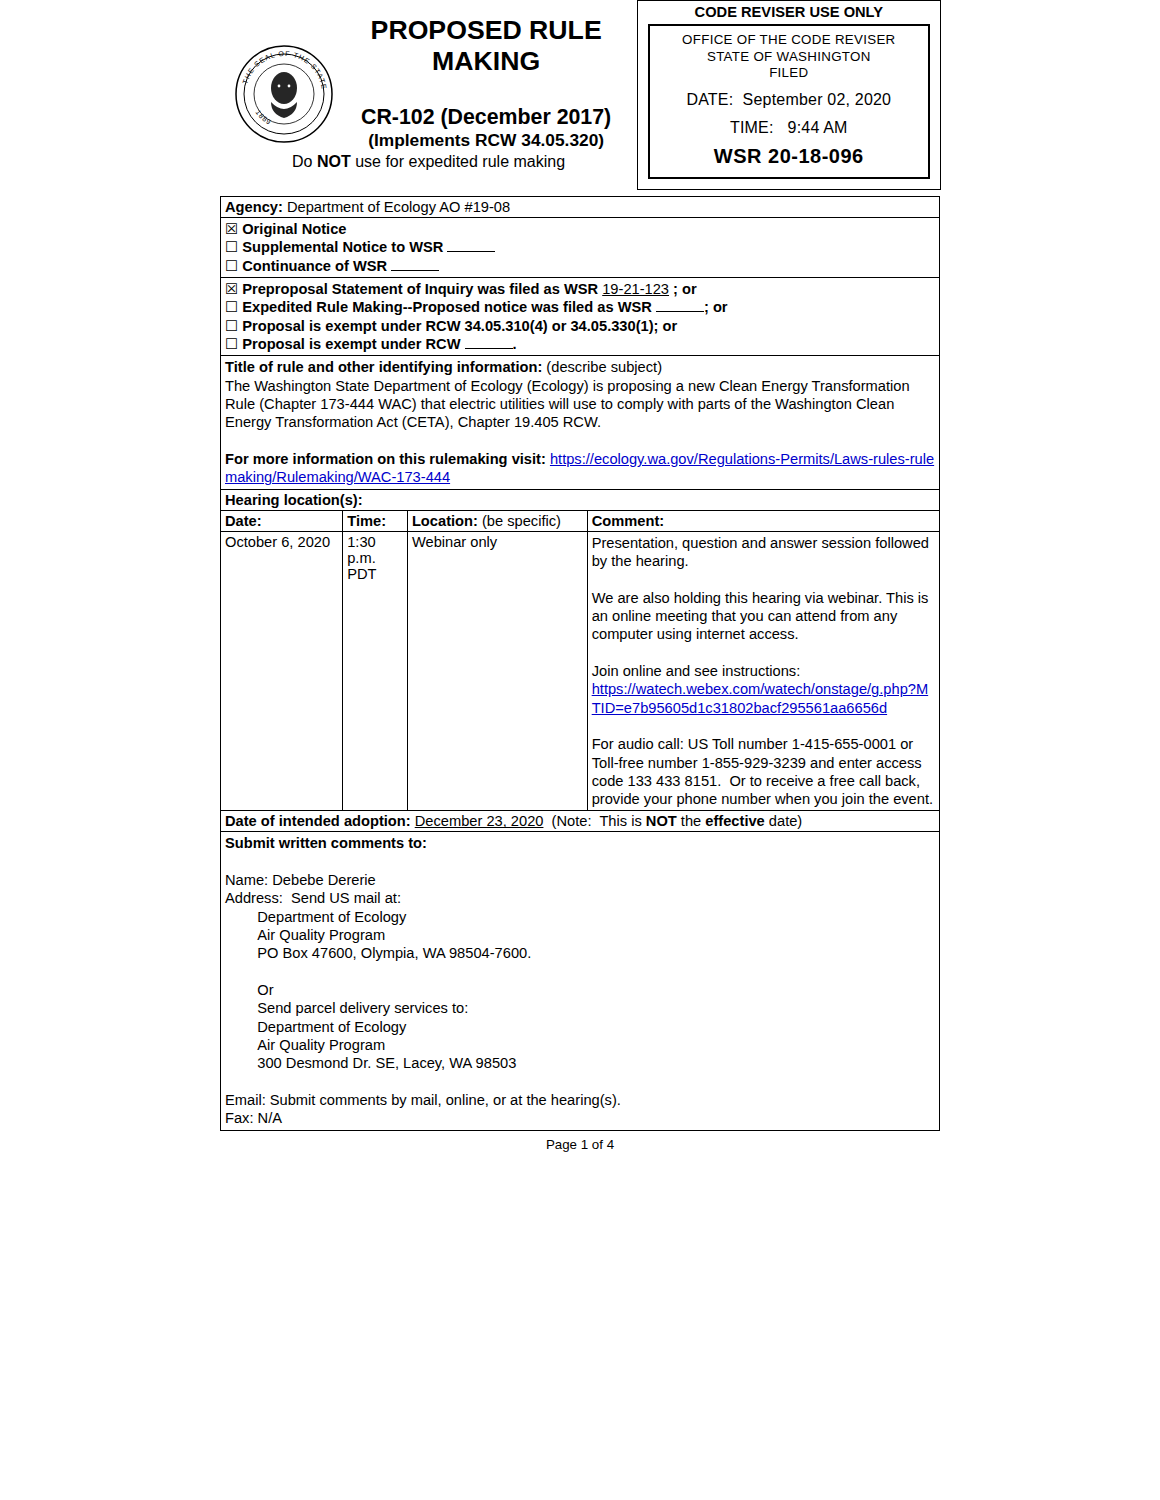THE SEAL OF THE STATE 1889
PROPOSED RULE MAKING
CR-102 (December 2017)
(Implements RCW 34.05.320)
Do NOT use for expedited rule making
CODE REVISER USE ONLY
OFFICE OF THE CODE REVISER
STATE OF WASHINGTON
FILED
DATE: September 02, 2020
TIME: 9:44 AM
WSR 20-18-096
| Agency: Department of Ecology AO #19-08 |
| ☒ Original Notice ☐ Supplemental Notice to WSR ☐ Continuance of WSR |
| ☒ Preproposal Statement of Inquiry was filed as WSR 19-21-123 ; or ☐ Expedited Rule Making--Proposed notice was filed as WSR ; or ☐ Proposal is exempt under RCW 34.05.310(4) or 34.05.330(1); or ☐ Proposal is exempt under RCW . |
| Title of rule and other identifying information: (describe subject) The Washington State Department of Ecology (Ecology) is proposing a new Clean Energy Transformation Rule (Chapter 173-444 WAC) that electric utilities will use to comply with parts of the Washington Clean Energy Transformation Act (CETA), Chapter 19.405 RCW. For more information on this rulemaking visit: https://ecology.wa.gov/Regulations-Permits/Laws-rules-rulemaking/Rulemaking/WAC-173-444 |
| Hearing location(s): |
| Date: | Time: | Location: (be specific) | Comment: |
| October 6, 2020 | 1:30 p.m. PDT | Webinar only | Presentation, question and answer session followed by the hearing. We are also holding this hearing via webinar. This is an online meeting that you can attend from any computer using internet access. Join online and see instructions: https://watech.webex.com/watech/onstage/g.php?MTID=e7b95605d1c31802bacf295561aa6656d For audio call: US Toll number 1-415-655-0001 or Toll-free number 1-855-929-3239 and enter access code 133 433 8151. Or to receive a free call back, provide your phone number when you join the event. |
| Date of intended adoption: December 23, 2020 (Note: This is NOT the effective date) |
| Submit written comments to: Name: Debebe Dererie Address: Send US mail at: Department of Ecology Air Quality Program PO Box 47600, Olympia, WA 98504-7600. Or Send parcel delivery services to: Department of Ecology Air Quality Program 300 Desmond Dr. SE, Lacey, WA 98503 Email: Submit comments by mail, online, or at the hearing(s). Fax: N/A |
Page 1 of 4